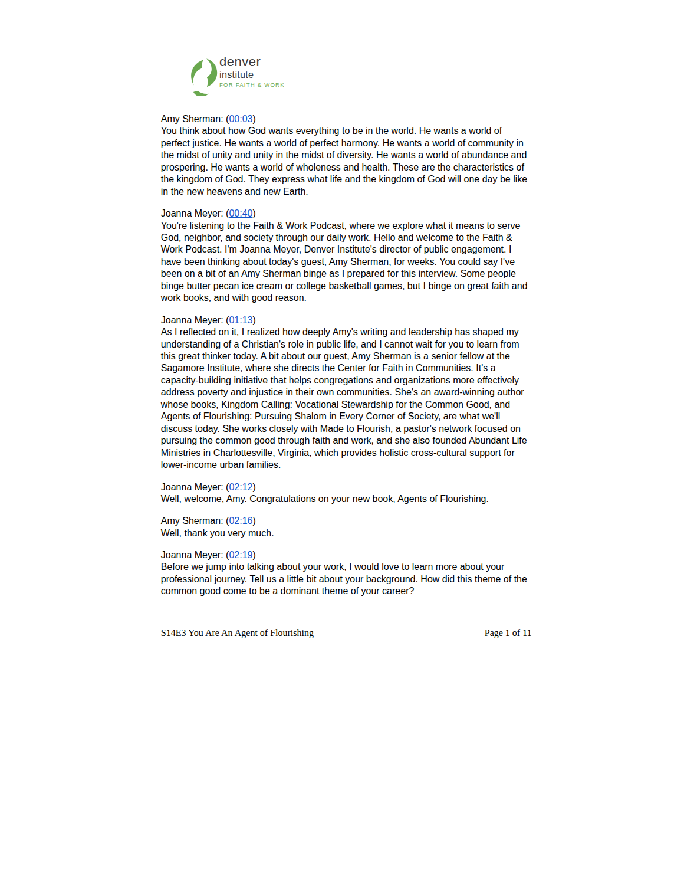Denver Institute for Faith & Work denver institute FOR FAITH & WORK
Amy Sherman: (00:03)
You think about how God wants everything to be in the world. He wants a world of perfect justice. He wants a world of perfect harmony. He wants a world of community in the midst of unity and unity in the midst of diversity. He wants a world of abundance and prospering. He wants a world of wholeness and health. These are the characteristics of the kingdom of God. They express what life and the kingdom of God will one day be like in the new heavens and new Earth.
Joanna Meyer: (00:40)
You're listening to the Faith & Work Podcast, where we explore what it means to serve God, neighbor, and society through our daily work. Hello and welcome to the Faith & Work Podcast. I'm Joanna Meyer, Denver Institute's director of public engagement. I have been thinking about today's guest, Amy Sherman, for weeks. You could say I've been on a bit of an Amy Sherman binge as I prepared for this interview. Some people binge butter pecan ice cream or college basketball games, but I binge on great faith and work books, and with good reason.
Joanna Meyer: (01:13)
As I reflected on it, I realized how deeply Amy's writing and leadership has shaped my understanding of a Christian's role in public life, and I cannot wait for you to learn from this great thinker today. A bit about our guest, Amy Sherman is a senior fellow at the Sagamore Institute, where she directs the Center for Faith in Communities. It's a capacity-building initiative that helps congregations and organizations more effectively address poverty and injustice in their own communities. She's an award-winning author whose books, Kingdom Calling: Vocational Stewardship for the Common Good, and Agents of Flourishing: Pursuing Shalom in Every Corner of Society, are what we'll discuss today. She works closely with Made to Flourish, a pastor's network focused on pursuing the common good through faith and work, and she also founded Abundant Life Ministries in Charlottesville, Virginia, which provides holistic cross-cultural support for lower-income urban families.
Joanna Meyer: (02:12)
Well, welcome, Amy. Congratulations on your new book, Agents of Flourishing.
Amy Sherman: (02:16)
Well, thank you very much.
Joanna Meyer: (02:19)
Before we jump into talking about your work, I would love to learn more about your professional journey. Tell us a little bit about your background. How did this theme of the common good come to be a dominant theme of your career?
S14E3 You Are An Agent of Flourishing Page 1 of 11